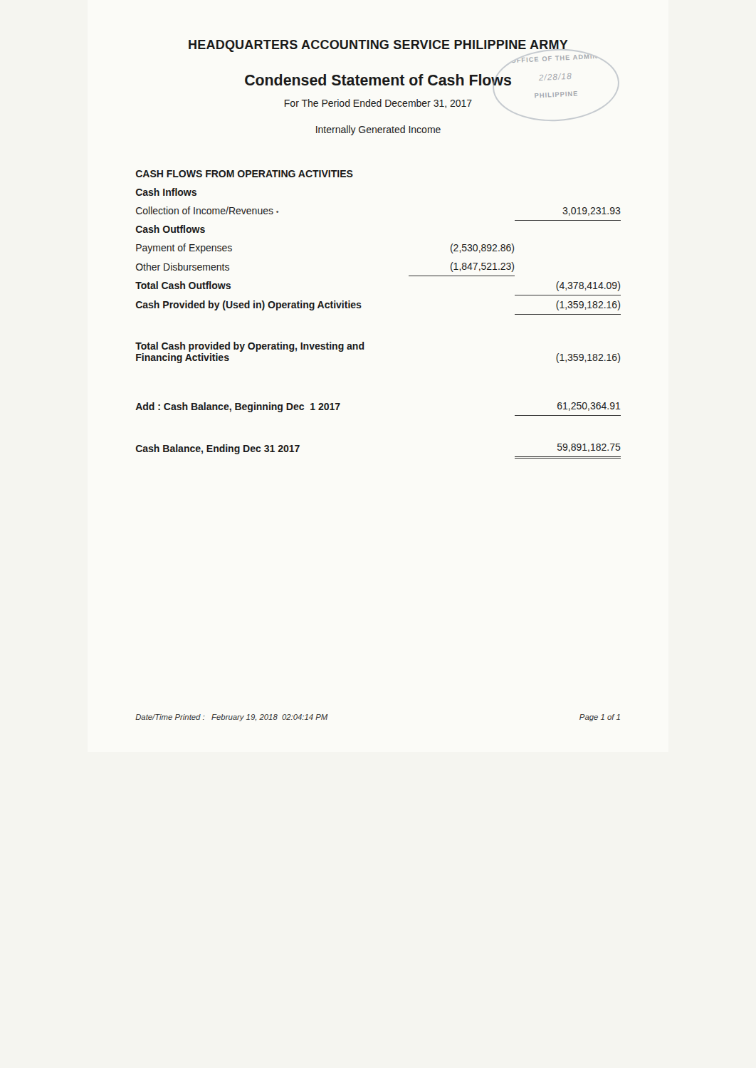OFFICE OF THE ADMIN
2/28/18
PHILIPPINE
HEADQUARTERS ACCOUNTING SERVICE PHILIPPINE ARMY
Condensed Statement of Cash Flows
For The Period Ended December 31, 2017
Internally Generated Income
| CASH FLOWS FROM OPERATING ACTIVITIES | | |
| Cash Inflows | | |
| Collection of Income/Revenues • | | 3,019,231.93 |
| Cash Outflows | | |
| Payment of Expenses | (2,530,892.86) | |
| Other Disbursements | (1,847,521.23) | |
| Total Cash Outflows | | (4,378,414.09) |
| Cash Provided by (Used in) Operating Activities | | (1,359,182.16) |
| Total Cash provided by Operating, Investing and Financing Activities | | (1,359,182.16) |
| Add : Cash Balance, Beginning Dec 1 2017 | | 61,250,364.91 |
| Cash Balance, Ending Dec 31 2017 | | 59,891,182.75 |
Date/Time Printed : February 19, 2018 02:04:14 PM Page 1 of 1